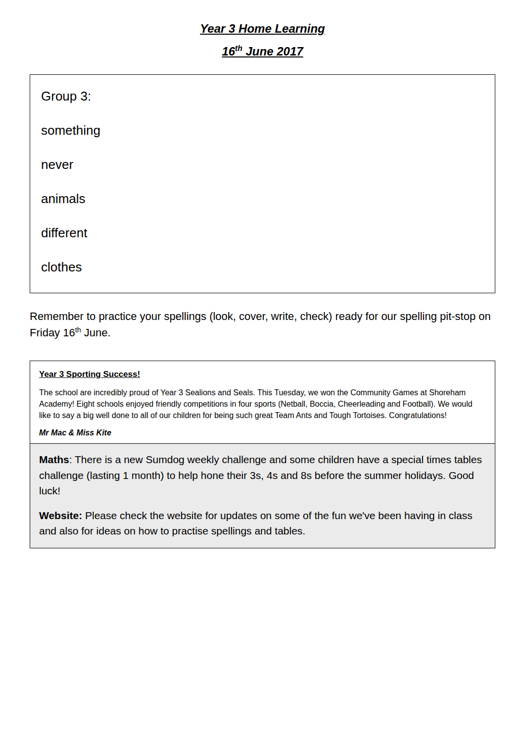Year 3 Home Learning
16th June 2017
Group 3:
something
never
animals
different
clothes
Remember to practice your spellings (look, cover, write, check) ready for our spelling pit-stop on Friday 16th June.
Year 3 Sporting Success!
The school are incredibly proud of Year 3 Sealions and Seals. This Tuesday, we won the Community Games at Shoreham Academy! Eight schools enjoyed friendly competitions in four sports (Netball, Boccia, Cheerleading and Football). We would like to say a big well done to all of our children for being such great Team Ants and Tough Tortoises. Congratulations!
Mr Mac & Miss Kite
Maths: There is a new Sumdog weekly challenge and some children have a special times tables challenge (lasting 1 month) to help hone their 3s, 4s and 8s before the summer holidays. Good luck!
Website: Please check the website for updates on some of the fun we've been having in class and also for ideas on how to practise spellings and tables.